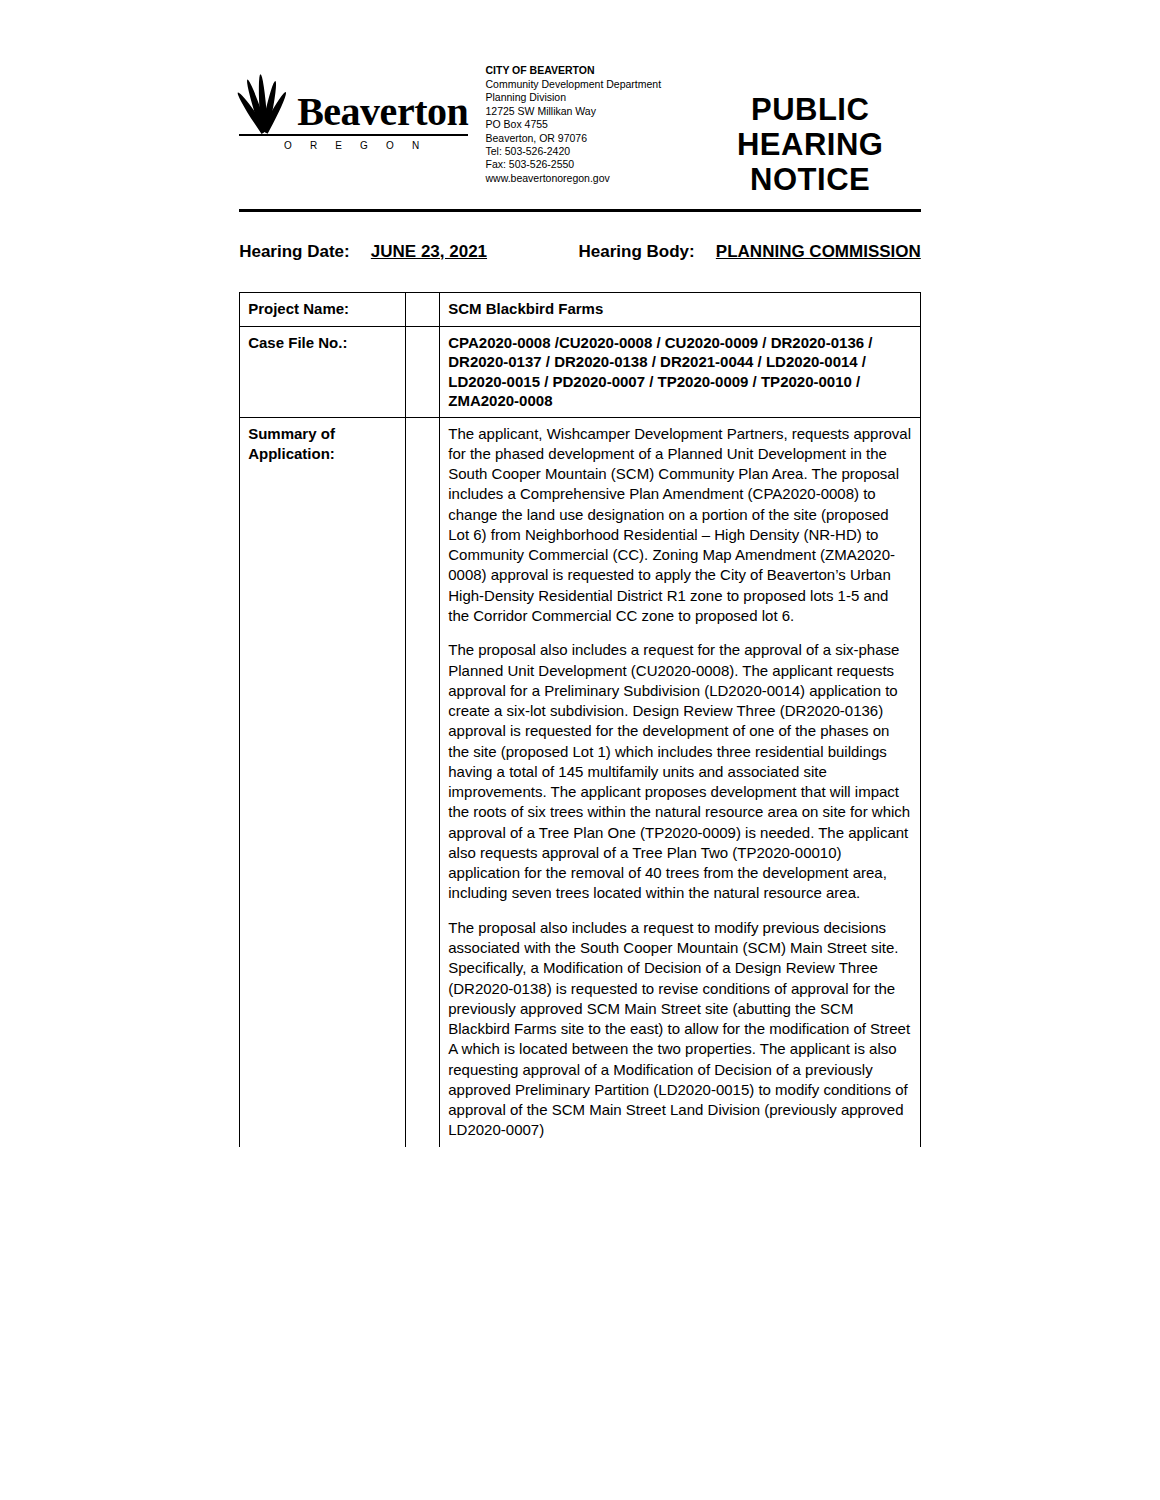Beaverton
O R E G O N
CITY OF BEAVERTON
Community Development Department
Planning Division
12725 SW Millikan Way
PO Box 4755
Beaverton, OR 97076
Tel: 503-526-2420
Fax: 503-526-2550
www.beavertonoregon.gov
PUBLIC HEARING
NOTICE
Hearing Date: JUNE 23, 2021 Hearing Body: PLANNING COMMISSION
| Project Name: | | SCM Blackbird Farms |
| Case File No.: | | CPA2020-0008 /CU2020-0008 / CU2020-0009 / DR2020-0136 / DR2020-0137 / DR2020-0138 / DR2021-0044 / LD2020-0014 / LD2020-0015 / PD2020-0007 / TP2020-0009 / TP2020-0010 / ZMA2020-0008 |
| Summary of Application: | | The applicant, Wishcamper Development Partners, requests approval for the phased development of a Planned Unit Development in the South Cooper Mountain (SCM) Community Plan Area. The proposal includes a Comprehensive Plan Amendment (CPA2020-0008) to change the land use designation on a portion of the site (proposed Lot 6) from Neighborhood Residential – High Density (NR-HD) to Community Commercial (CC). Zoning Map Amendment (ZMA2020-0008) approval is requested to apply the City of Beaverton’s Urban High-Density Residential District R1 zone to proposed lots 1-5 and the Corridor Commercial CC zone to proposed lot 6. The proposal also includes a request for the approval of a six-phase Planned Unit Development (CU2020-0008). The applicant requests approval for a Preliminary Subdivision (LD2020-0014) application to create a six-lot subdivision. Design Review Three (DR2020-0136) approval is requested for the development of one of the phases on the site (proposed Lot 1) which includes three residential buildings having a total of 145 multifamily units and associated site improvements. The applicant proposes development that will impact the roots of six trees within the natural resource area on site for which approval of a Tree Plan One (TP2020-0009) is needed. The applicant also requests approval of a Tree Plan Two (TP2020-00010) application for the removal of 40 trees from the development area, including seven trees located within the natural resource area. The proposal also includes a request to modify previous decisions associated with the South Cooper Mountain (SCM) Main Street site. Specifically, a Modification of Decision of a Design Review Three (DR2020-0138) is requested to revise conditions of approval for the previously approved SCM Main Street site (abutting the SCM Blackbird Farms site to the east) to allow for the modification of Street A which is located between the two properties. The applicant is also requesting approval of a Modification of Decision of a previously approved Preliminary Partition (LD2020-0015) to modify conditions of approval of the SCM Main Street Land Division (previously approved LD2020-0007) |